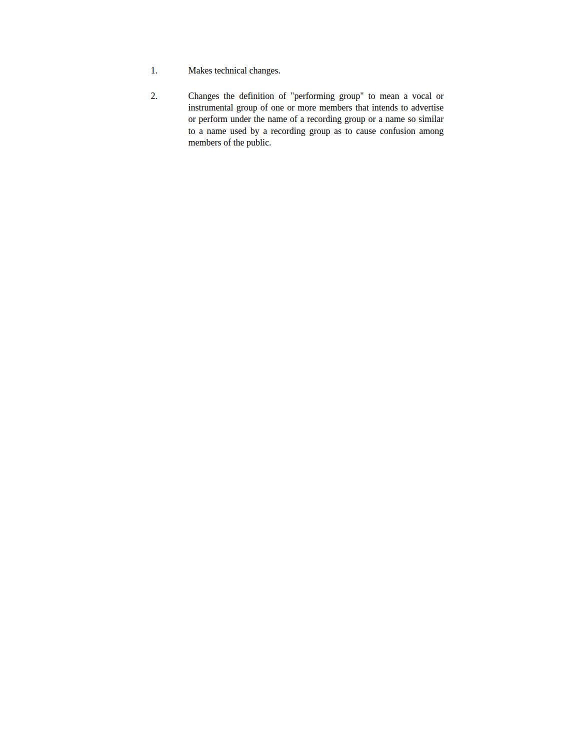1. Makes technical changes.
2. Changes the definition of "performing group" to mean a vocal or instrumental group of one or more members that intends to advertise or perform under the name of a recording group or a name so similar to a name used by a recording group as to cause confusion among members of the public.